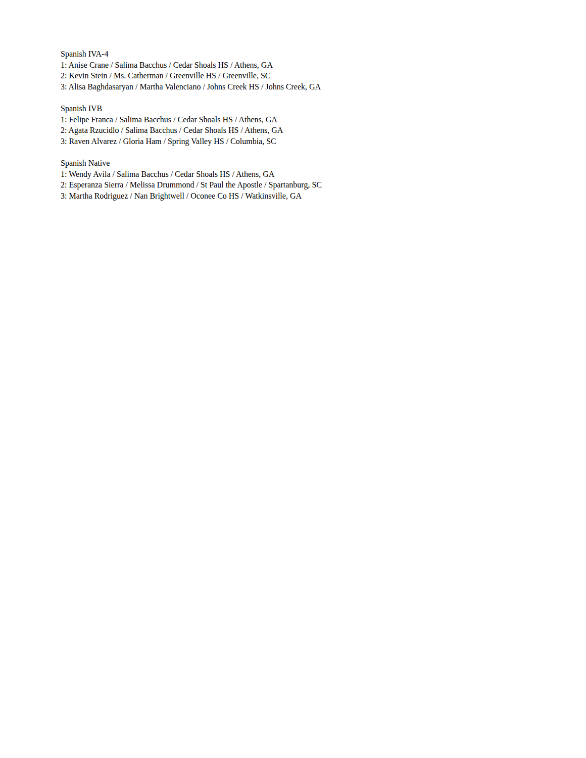Spanish IVA-4
1: Anise Crane / Salima Bacchus / Cedar Shoals HS / Athens, GA
2: Kevin Stein / Ms. Catherman / Greenville HS / Greenville, SC
3: Alisa Baghdasaryan / Martha Valenciano / Johns Creek HS / Johns Creek, GA
Spanish IVB
1: Felipe Franca / Salima Bacchus / Cedar Shoals HS / Athens, GA
2: Agata Rzucidlo / Salima Bacchus / Cedar Shoals HS / Athens, GA
3: Raven Alvarez / Gloria Ham / Spring Valley HS / Columbia, SC
Spanish Native
1: Wendy Avila / Salima Bacchus / Cedar Shoals HS / Athens, GA
2: Esperanza Sierra / Melissa Drummond / St Paul the Apostle / Spartanburg, SC
3: Martha Rodriguez / Nan Brightwell / Oconee Co HS / Watkinsville, GA